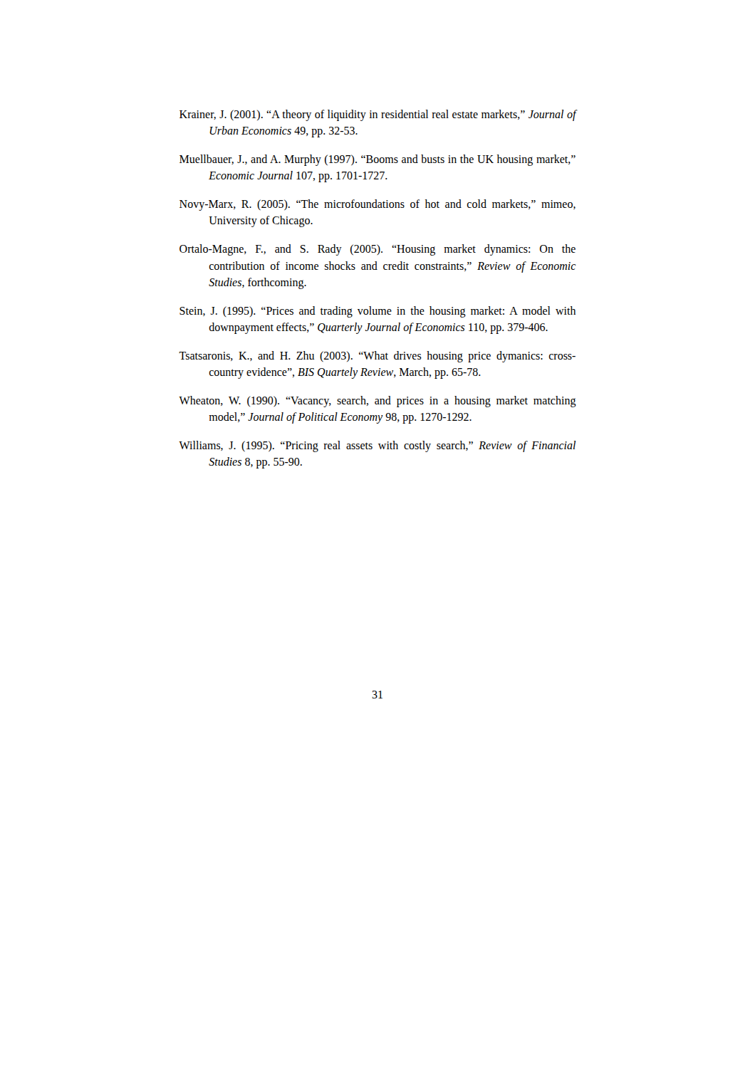Krainer, J. (2001). “A theory of liquidity in residential real estate markets,” Journal of Urban Economics 49, pp. 32-53.
Muellbauer, J., and A. Murphy (1997). “Booms and busts in the UK housing market,” Economic Journal 107, pp. 1701-1727.
Novy-Marx, R. (2005). “The microfoundations of hot and cold markets,” mimeo, University of Chicago.
Ortalo-Magne, F., and S. Rady (2005). “Housing market dynamics: On the contribution of income shocks and credit constraints,” Review of Economic Studies, forthcoming.
Stein, J. (1995). “Prices and trading volume in the housing market: A model with downpayment effects,” Quarterly Journal of Economics 110, pp. 379-406.
Tsatsaronis, K., and H. Zhu (2003). “What drives housing price dymanics: cross-country evidence”, BIS Quartely Review, March, pp. 65-78.
Wheaton, W. (1990). “Vacancy, search, and prices in a housing market matching model,” Journal of Political Economy 98, pp. 1270-1292.
Williams, J. (1995). “Pricing real assets with costly search,” Review of Financial Studies 8, pp. 55-90.
31